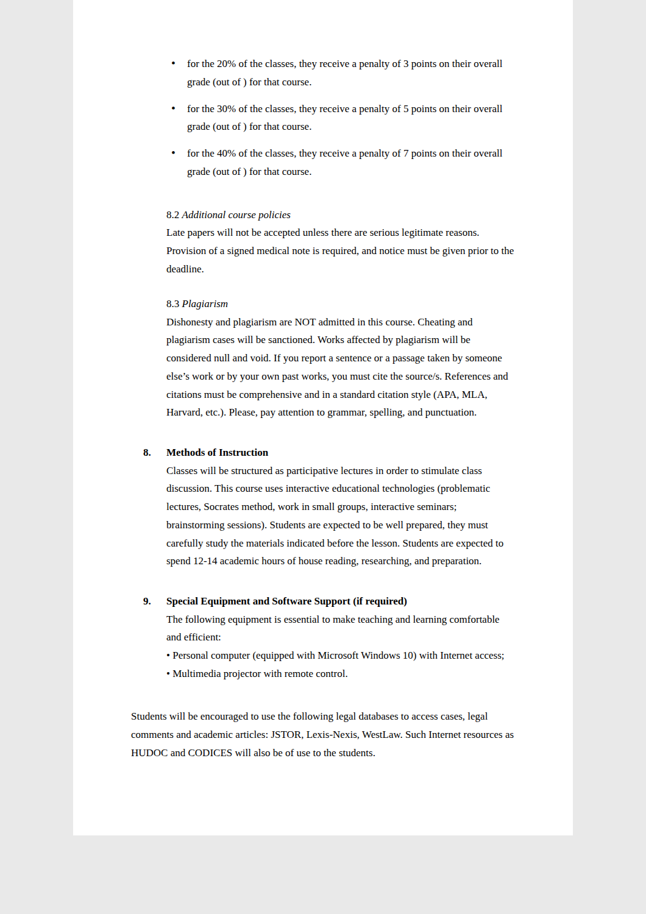for the 20% of the classes, they receive a penalty of 3 points on their overall grade (out of ) for that course.
for the 30% of the classes, they receive a penalty of 5 points on their overall grade (out of ) for that course.
for the 40% of the classes, they receive a penalty of 7 points on their overall grade (out of ) for that course.
8.2 Additional course policies
Late papers will not be accepted unless there are serious legitimate reasons. Provision of a signed medical note is required, and notice must be given prior to the deadline.
8.3 Plagiarism
Dishonesty and plagiarism are NOT admitted in this course. Cheating and plagiarism cases will be sanctioned. Works affected by plagiarism will be considered null and void. If you report a sentence or a passage taken by someone else’s work or by your own past works, you must cite the source/s. References and citations must be comprehensive and in a standard citation style (APA, MLA, Harvard, etc.). Please, pay attention to grammar, spelling, and punctuation.
8.
Methods of Instruction
Classes will be structured as participative lectures in order to stimulate class discussion. This course uses interactive educational technologies (problematic lectures, Socrates method, work in small groups, interactive seminars; brainstorming sessions). Students are expected to be well prepared, they must carefully study the materials indicated before the lesson. Students are expected to spend 12-14 academic hours of house reading, researching, and preparation.
9.
Special Equipment and Software Support (if required)
The following equipment is essential to make teaching and learning comfortable and efficient:
• Personal computer (equipped with Microsoft Windows 10) with Internet access;
• Multimedia projector with remote control.
Students will be encouraged to use the following legal databases to access cases, legal comments and academic articles: JSTOR, Lexis-Nexis, WestLaw. Such Internet resources as HUDOC and CODICES will also be of use to the students.